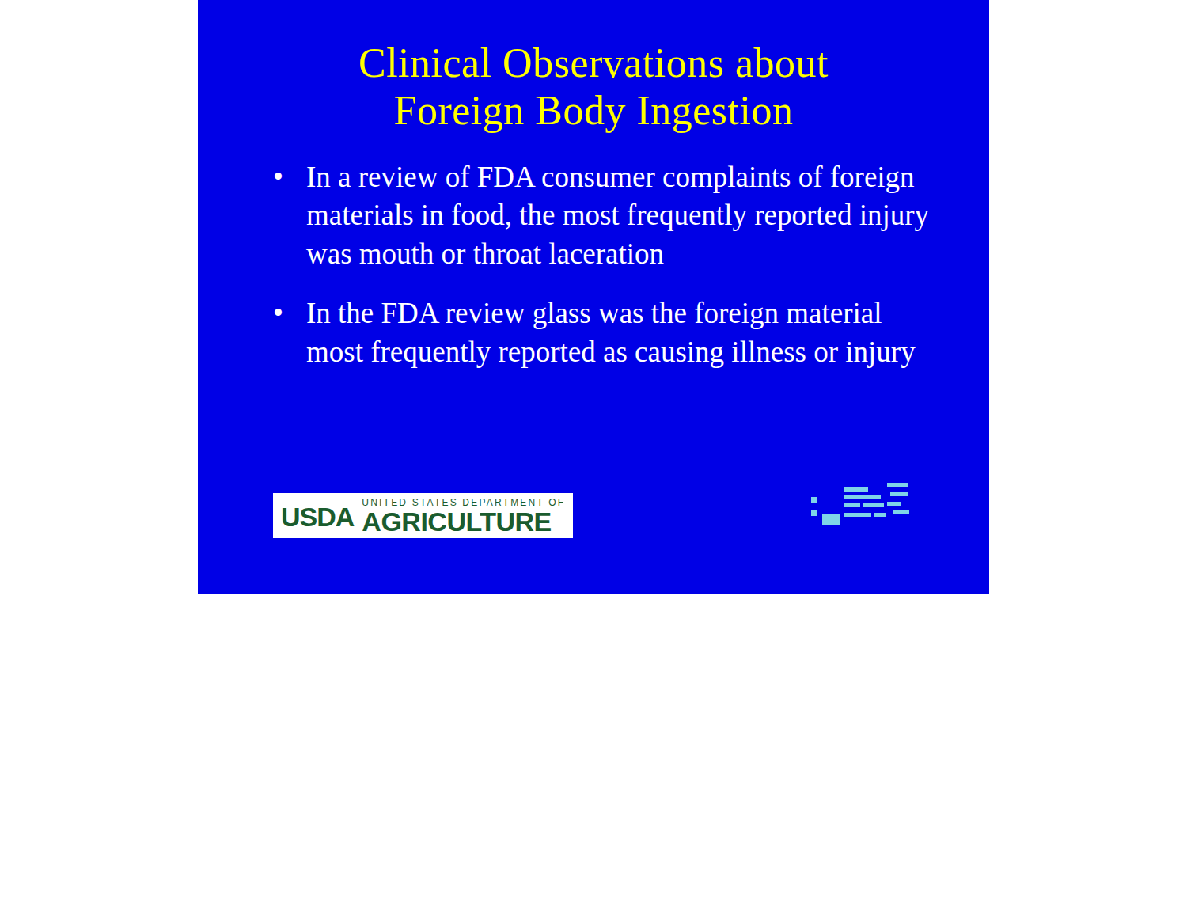Clinical Observations about
Foreign Body Ingestion
In a review of FDA consumer complaints of foreign materials in food, the most frequently reported injury was mouth or throat laceration
In the FDA review glass was the foreign material most frequently reported as causing illness or injury
USDA
UNITED STATES DEPARTMENT OF
AGRICULTURE